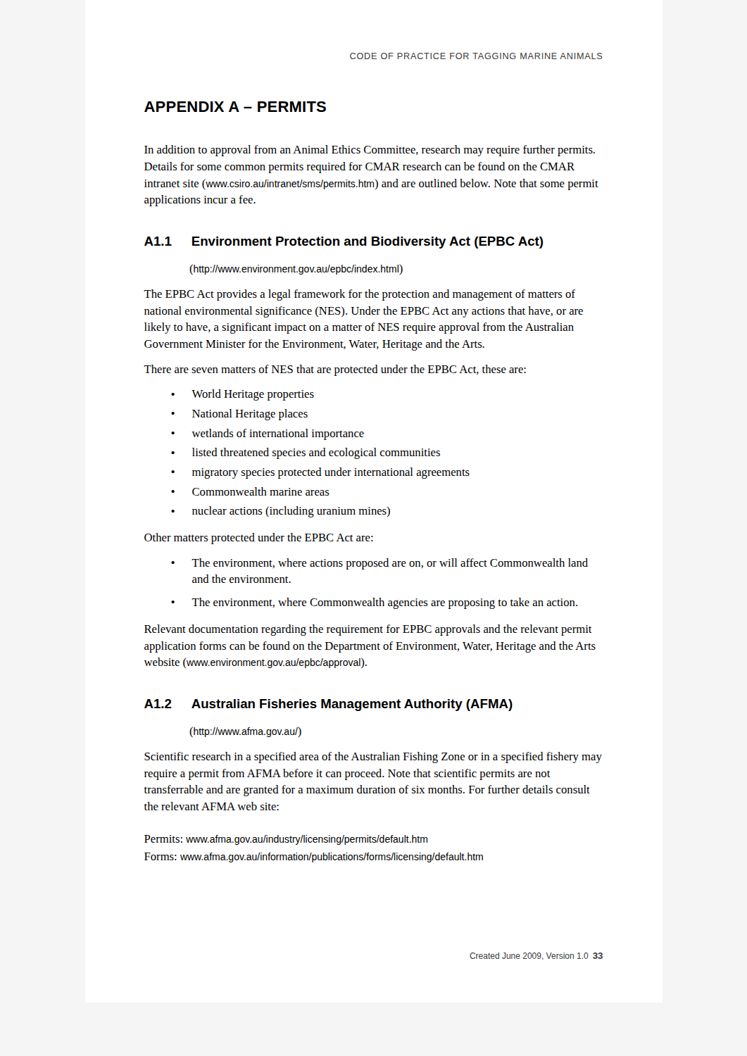CODE OF PRACTICE FOR TAGGING MARINE ANIMALS
APPENDIX A – PERMITS
In addition to approval from an Animal Ethics Committee, research may require further permits. Details for some common permits required for CMAR research can be found on the CMAR intranet site (www.csiro.au/intranet/sms/permits.htm) and are outlined below. Note that some permit applications incur a fee.
A1.1 Environment Protection and Biodiversity Act (EPBC Act)
(http://www.environment.gov.au/epbc/index.html)
The EPBC Act provides a legal framework for the protection and management of matters of national environmental significance (NES). Under the EPBC Act any actions that have, or are likely to have, a significant impact on a matter of NES require approval from the Australian Government Minister for the Environment, Water, Heritage and the Arts.
There are seven matters of NES that are protected under the EPBC Act, these are:
World Heritage properties
National Heritage places
wetlands of international importance
listed threatened species and ecological communities
migratory species protected under international agreements
Commonwealth marine areas
nuclear actions (including uranium mines)
Other matters protected under the EPBC Act are:
The environment, where actions proposed are on, or will affect Commonwealth land and the environment.
The environment, where Commonwealth agencies are proposing to take an action.
Relevant documentation regarding the requirement for EPBC approvals and the relevant permit application forms can be found on the Department of Environment, Water, Heritage and the Arts website (www.environment.gov.au/epbc/approval).
A1.2 Australian Fisheries Management Authority (AFMA)
(http://www.afma.gov.au/)
Scientific research in a specified area of the Australian Fishing Zone or in a specified fishery may require a permit from AFMA before it can proceed. Note that scientific permits are not transferrable and are granted for a maximum duration of six months. For further details consult the relevant AFMA web site:
Permits: www.afma.gov.au/industry/licensing/permits/default.htm
Forms: www.afma.gov.au/information/publications/forms/licensing/default.htm
Created June 2009, Version 1.033